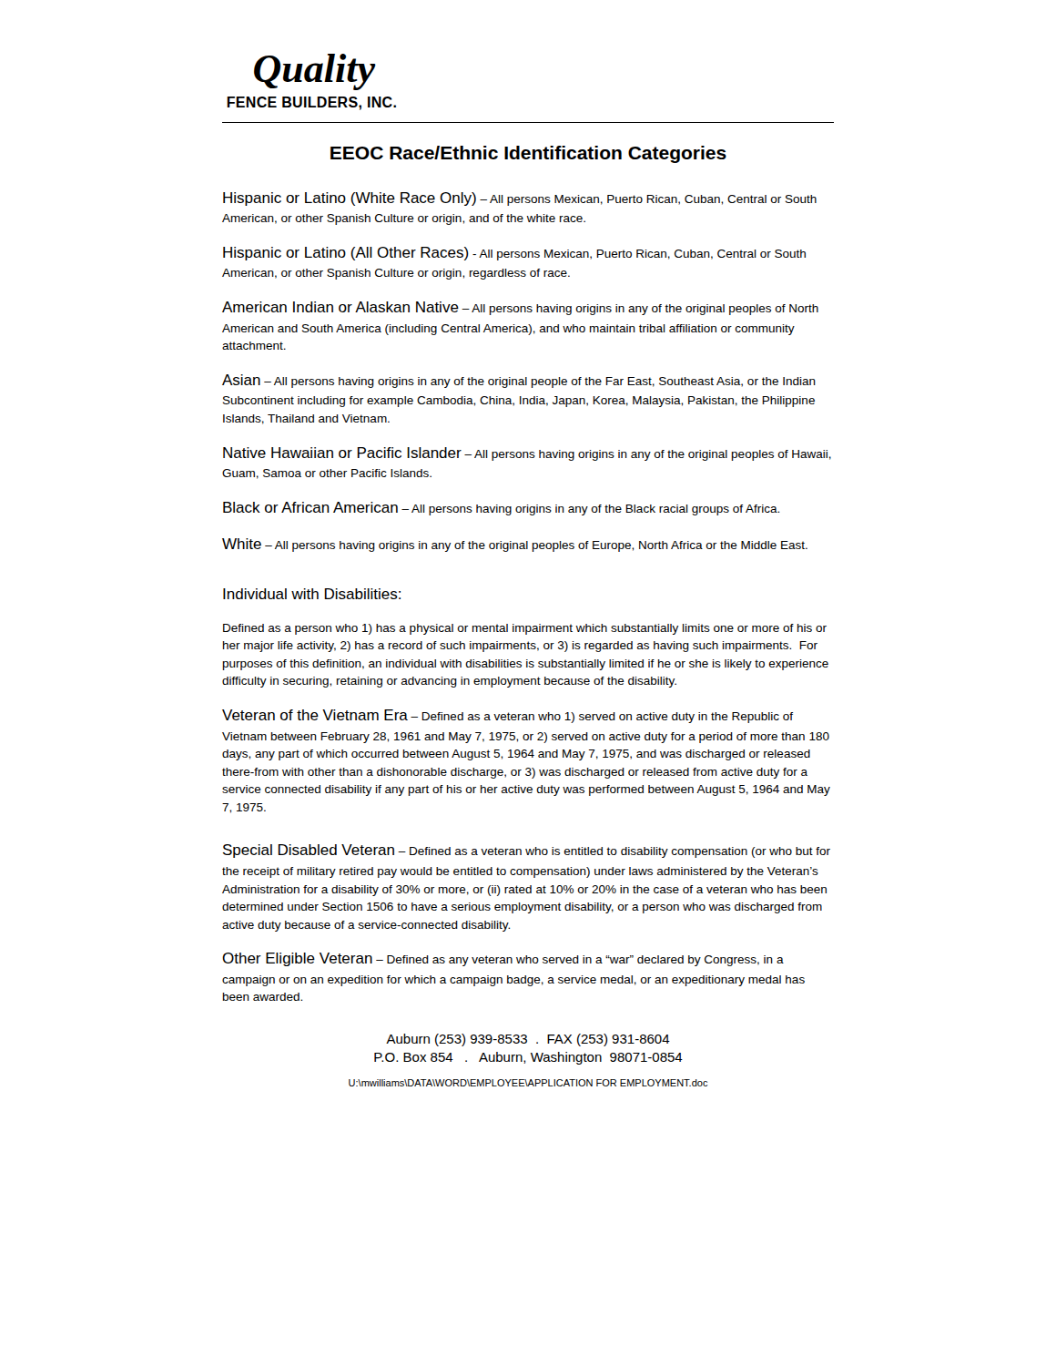Quality
FENCE BUILDERS, INC.
EEOC Race/Ethnic Identification Categories
Hispanic or Latino (White Race Only) – All persons Mexican, Puerto Rican, Cuban, Central or South American, or other Spanish Culture or origin, and of the white race.
Hispanic or Latino (All Other Races) - All persons Mexican, Puerto Rican, Cuban, Central or South American, or other Spanish Culture or origin, regardless of race.
American Indian or Alaskan Native – All persons having origins in any of the original peoples of North American and South America (including Central America), and who maintain tribal affiliation or community attachment.
Asian – All persons having origins in any of the original people of the Far East, Southeast Asia, or the Indian Subcontinent including for example Cambodia, China, India, Japan, Korea, Malaysia, Pakistan, the Philippine Islands, Thailand and Vietnam.
Native Hawaiian or Pacific Islander – All persons having origins in any of the original peoples of Hawaii, Guam, Samoa or other Pacific Islands.
Black or African American – All persons having origins in any of the Black racial groups of Africa.
White – All persons having origins in any of the original peoples of Europe, North Africa or the Middle East.
Individual with Disabilities:
Defined as a person who 1) has a physical or mental impairment which substantially limits one or more of his or her major life activity, 2) has a record of such impairments, or 3) is regarded as having such impairments. For purposes of this definition, an individual with disabilities is substantially limited if he or she is likely to experience difficulty in securing, retaining or advancing in employment because of the disability.
Veteran of the Vietnam Era – Defined as a veteran who 1) served on active duty in the Republic of Vietnam between February 28, 1961 and May 7, 1975, or 2) served on active duty for a period of more than 180 days, any part of which occurred between August 5, 1964 and May 7, 1975, and was discharged or released there-from with other than a dishonorable discharge, or 3) was discharged or released from active duty for a service connected disability if any part of his or her active duty was performed between August 5, 1964 and May 7, 1975.
Special Disabled Veteran – Defined as a veteran who is entitled to disability compensation (or who but for the receipt of military retired pay would be entitled to compensation) under laws administered by the Veteran’s Administration for a disability of 30% or more, or (ii) rated at 10% or 20% in the case of a veteran who has been determined under Section 1506 to have a serious employment disability, or a person who was discharged from active duty because of a service-connected disability.
Other Eligible Veteran – Defined as any veteran who served in a “war” declared by Congress, in a campaign or on an expedition for which a campaign badge, a service medal, or an expeditionary medal has been awarded.
Auburn (253) 939-8533 . FAX (253) 931-8604
P.O. Box 854 . Auburn, Washington 98071-0854
U:\mwilliams\DATA\WORD\EMPLOYEE\APPLICATION FOR EMPLOYMENT.doc